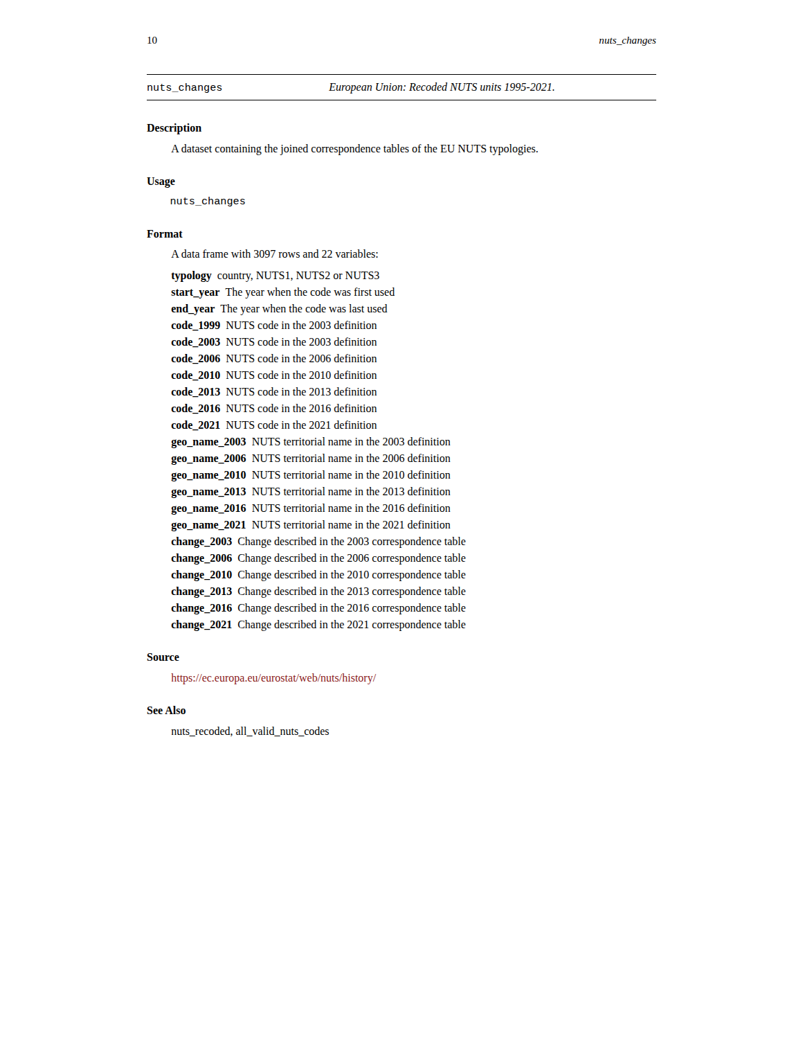10 nuts_changes
nuts_changes European Union: Recoded NUTS units 1995-2021.
Description
A dataset containing the joined correspondence tables of the EU NUTS typologies.
Usage
nuts_changes
Format
A data frame with 3097 rows and 22 variables:
typology
country, NUTS1, NUTS2 or NUTS3
start_year
The year when the code was first used
end_year
The year when the code was last used
code_1999
NUTS code in the 2003 definition
code_2003
NUTS code in the 2003 definition
code_2006
NUTS code in the 2006 definition
code_2010
NUTS code in the 2010 definition
code_2013
NUTS code in the 2013 definition
code_2016
NUTS code in the 2016 definition
code_2021
NUTS code in the 2021 definition
geo_name_2003
NUTS territorial name in the 2003 definition
geo_name_2006
NUTS territorial name in the 2006 definition
geo_name_2010
NUTS territorial name in the 2010 definition
geo_name_2013
NUTS territorial name in the 2013 definition
geo_name_2016
NUTS territorial name in the 2016 definition
geo_name_2021
NUTS territorial name in the 2021 definition
change_2003
Change described in the 2003 correspondence table
change_2006
Change described in the 2006 correspondence table
change_2010
Change described in the 2010 correspondence table
change_2013
Change described in the 2013 correspondence table
change_2016
Change described in the 2016 correspondence table
change_2021
Change described in the 2021 correspondence table
Source
https://ec.europa.eu/eurostat/web/nuts/history/
See Also
nuts_recoded, all_valid_nuts_codes